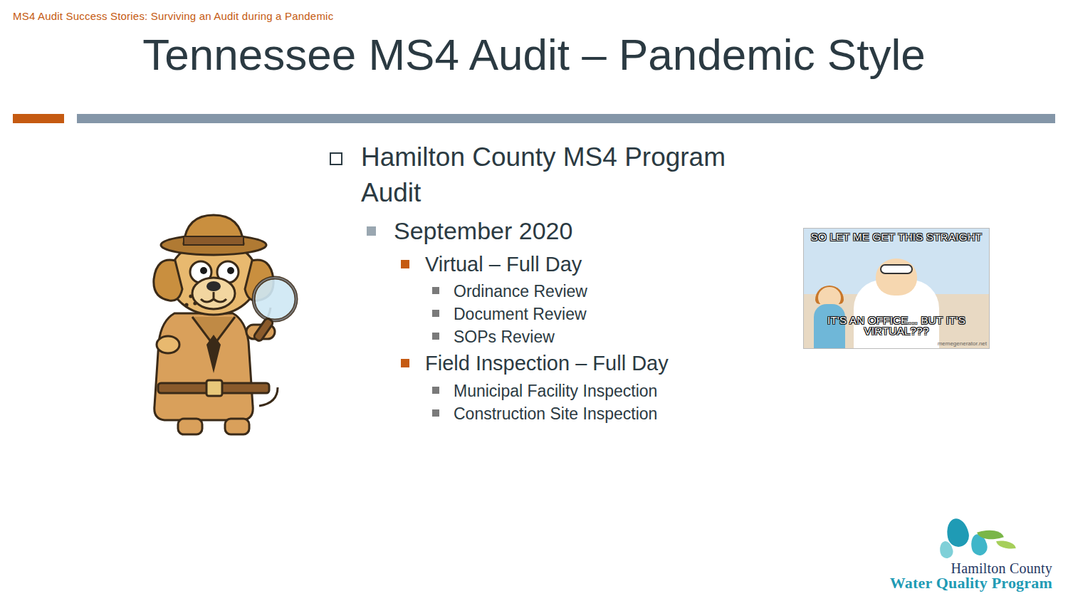MS4 Audit Success Stories: Surviving an Audit during a Pandemic
Tennessee MS4 Audit – Pandemic Style
Hamilton County MS4 Program Audit
September 2020
Virtual – Full Day
Ordinance Review
Document Review
SOPs Review
Field Inspection – Full Day
Municipal Facility Inspection
Construction Site Inspection
SO LET ME GET THIS STRAIGHT
IT'S AN OFFICE... BUT IT'S
VIRTUAL???
memegenerator.net
Hamilton County
Water Quality Program